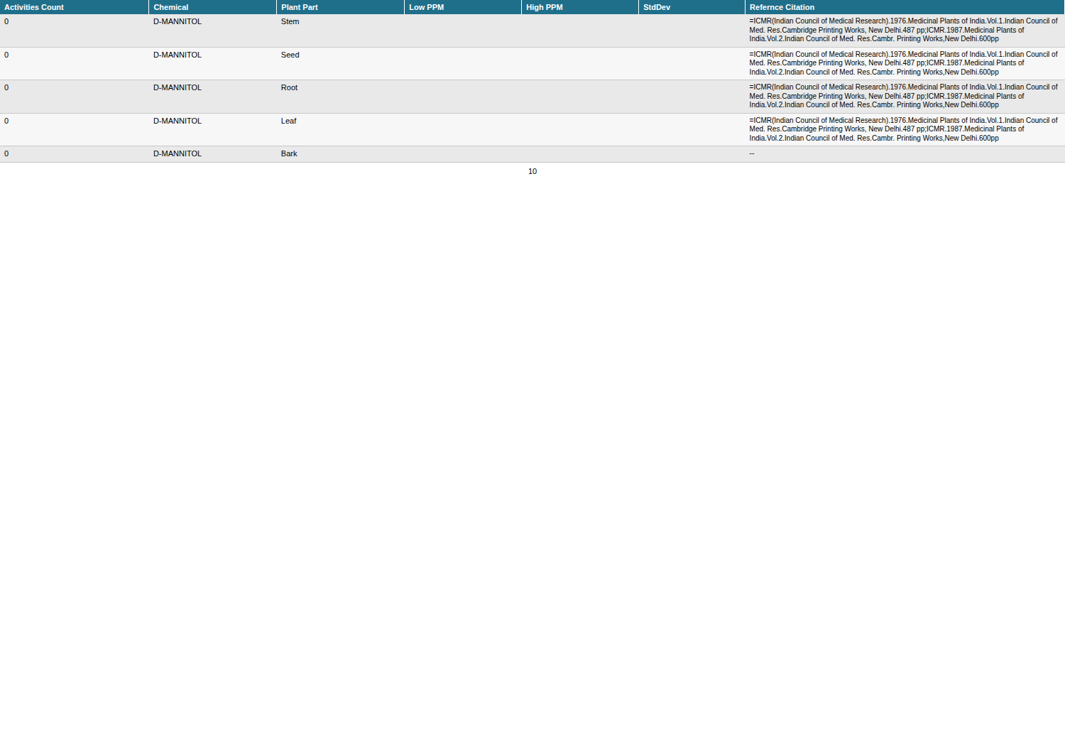| Activities Count | Chemical | Plant Part | Low PPM | High PPM | StdDev | Refernce Citation |
| --- | --- | --- | --- | --- | --- | --- |
| 0 | D-MANNITOL | Stem | | | | =ICMR(Indian Council of Medical Research).1976.Medicinal Plants of India.Vol.1.Indian Council of Med. Res.Cambridge Printing Works, New Delhi.487 pp;ICMR.1987.Medicinal Plants of India.Vol.2.Indian Council of Med. Res.Cambr. Printing Works,New Delhi.600pp |
| 0 | D-MANNITOL | Seed | | | | =ICMR(Indian Council of Medical Research).1976.Medicinal Plants of India.Vol.1.Indian Council of Med. Res.Cambridge Printing Works, New Delhi.487 pp;ICMR.1987.Medicinal Plants of India.Vol.2.Indian Council of Med. Res.Cambr. Printing Works,New Delhi.600pp |
| 0 | D-MANNITOL | Root | | | | =ICMR(Indian Council of Medical Research).1976.Medicinal Plants of India.Vol.1.Indian Council of Med. Res.Cambridge Printing Works, New Delhi.487 pp;ICMR.1987.Medicinal Plants of India.Vol.2.Indian Council of Med. Res.Cambr. Printing Works,New Delhi.600pp |
| 0 | D-MANNITOL | Leaf | | | | =ICMR(Indian Council of Medical Research).1976.Medicinal Plants of India.Vol.1.Indian Council of Med. Res.Cambridge Printing Works, New Delhi.487 pp;ICMR.1987.Medicinal Plants of India.Vol.2.Indian Council of Med. Res.Cambr. Printing Works,New Delhi.600pp |
| 0 | D-MANNITOL | Bark | | | | -- |
10